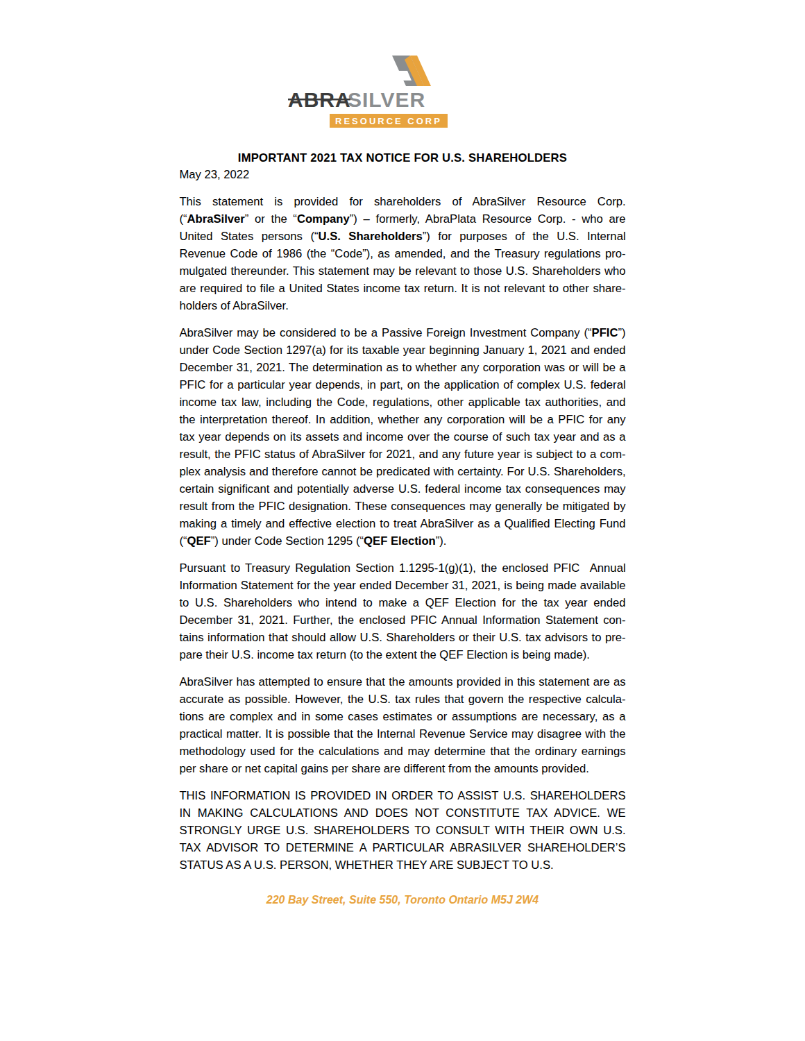ABRA SILVER RESOURCE CORP
Important 2021 Tax Notice for U.S. Shareholders
May 23, 2022
This statement is provided for shareholders of AbraSilver Resource Corp. (“AbraSilver” or the “Company”) – formerly, AbraPlata Resource Corp. - who are United States persons (“U.S. Shareholders”) for purposes of the U.S. Internal Revenue Code of 1986 (the “Code”), as amended, and the Treasury regulations promulgated thereunder. This statement may be relevant to those U.S. Shareholders who are required to file a United States income tax return. It is not relevant to other shareholders of AbraSilver.
AbraSilver may be considered to be a Passive Foreign Investment Company (“PFIC”) under Code Section 1297(a) for its taxable year beginning January 1, 2021 and ended December 31, 2021. The determination as to whether any corporation was or will be a PFIC for a particular year depends, in part, on the application of complex U.S. federal income tax law, including the Code, regulations, other applicable tax authorities, and the interpretation thereof. In addition, whether any corporation will be a PFIC for any tax year depends on its assets and income over the course of such tax year and as a result, the PFIC status of AbraSilver for 2021, and any future year is subject to a complex analysis and therefore cannot be predicated with certainty. For U.S. Shareholders, certain significant and potentially adverse U.S. federal income tax consequences may result from the PFIC designation. These consequences may generally be mitigated by making a timely and effective election to treat AbraSilver as a Qualified Electing Fund (“QEF”) under Code Section 1295 (“QEF Election”).
Pursuant to Treasury Regulation Section 1.1295-1(g)(1), the enclosed PFIC Annual Information Statement for the year ended December 31, 2021, is being made available to U.S. Shareholders who intend to make a QEF Election for the tax year ended December 31, 2021. Further, the enclosed PFIC Annual Information Statement contains information that should allow U.S. Shareholders or their U.S. tax advisors to prepare their U.S. income tax return (to the extent the QEF Election is being made).
AbraSilver has attempted to ensure that the amounts provided in this statement are as accurate as possible. However, the U.S. tax rules that govern the respective calculations are complex and in some cases estimates or assumptions are necessary, as a practical matter. It is possible that the Internal Revenue Service may disagree with the methodology used for the calculations and may determine that the ordinary earnings per share or net capital gains per share are different from the amounts provided.
THIS INFORMATION IS PROVIDED IN ORDER TO ASSIST U.S. SHAREHOLDERS IN MAKING CALCULATIONS AND DOES NOT CONSTITUTE TAX ADVICE. WE STRONGLY URGE U.S. SHAREHOLDERS TO CONSULT WITH THEIR OWN U.S. TAX ADVISOR TO DETERMINE A PARTICULAR ABRASILVER SHAREHOLDER’S STATUS AS A U.S. PERSON, WHETHER THEY ARE SUBJECT TO U.S.
220 Bay Street, Suite 550, Toronto Ontario M5J 2W4